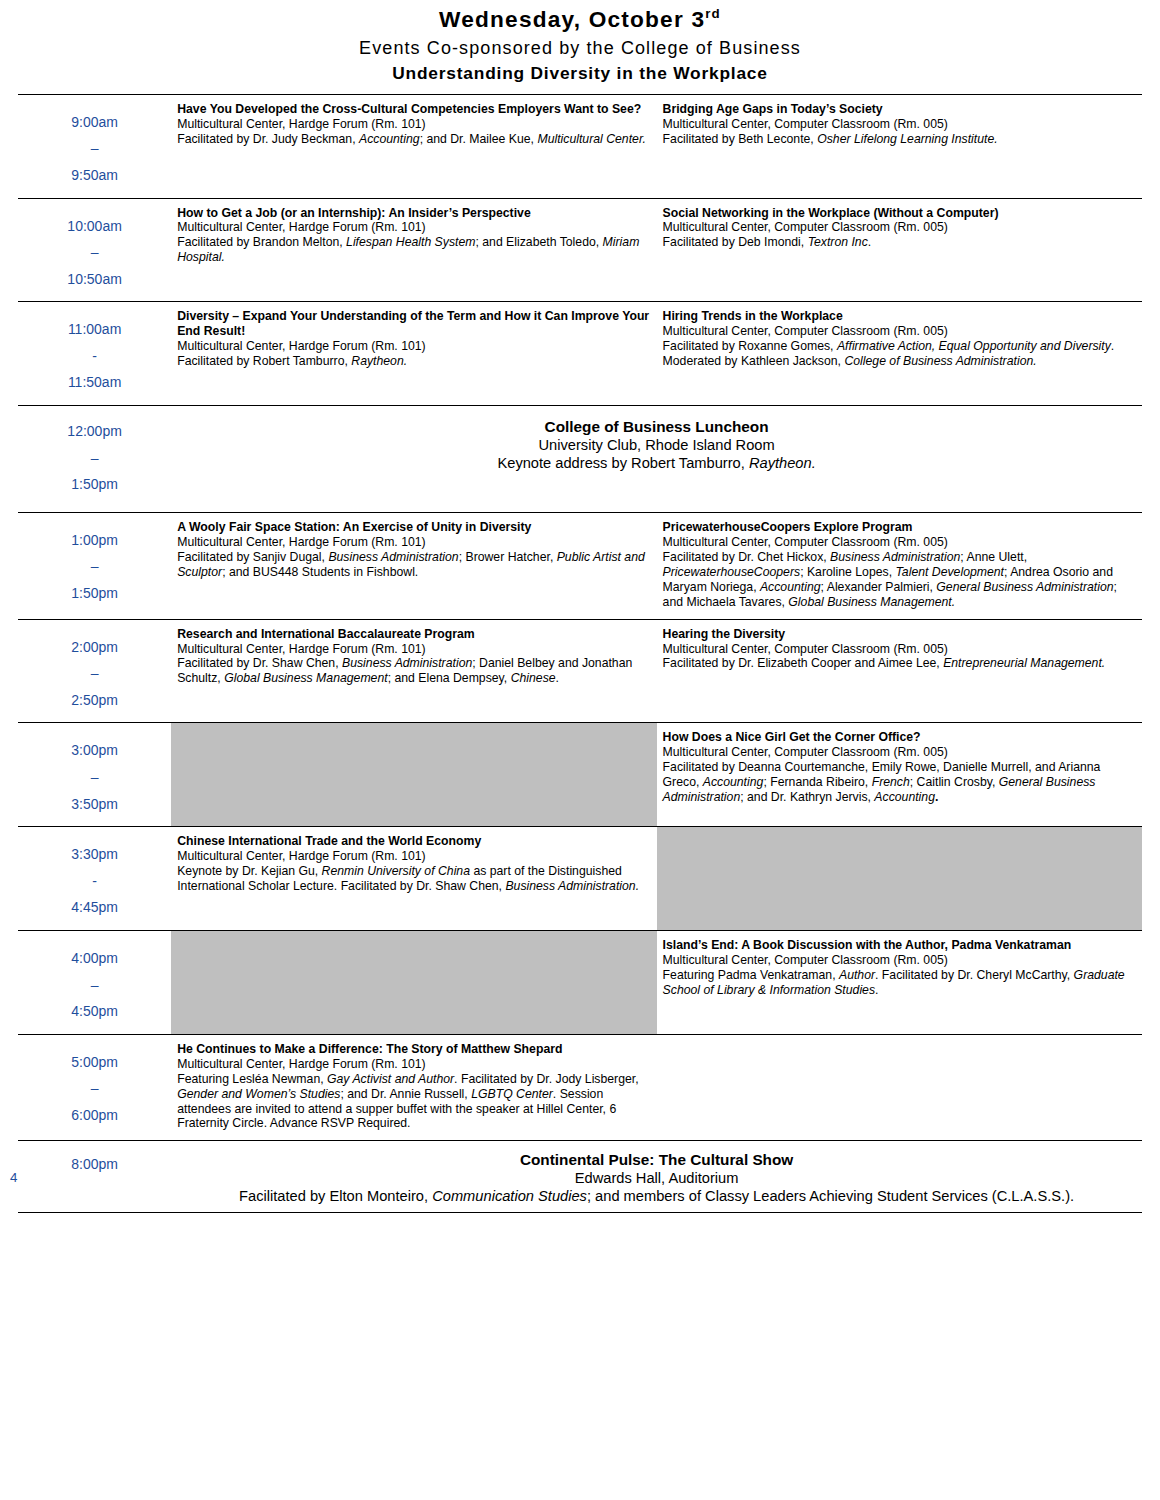Wednesday, October 3rd
Events Co-sponsored by the College of Business
Understanding Diversity in the Workplace
| 9:00am – 9:50am | Have You Developed the Cross-Cultural Competencies Employers Want to See? Multicultural Center, Hardge Forum (Rm. 101) Facilitated by Dr. Judy Beckman, Accounting ; and Dr. Mailee Kue, Multicultural Center. | Bridging Age Gaps in Today’s Society Multicultural Center, Computer Classroom (Rm. 005) Facilitated by Beth Leconte, Osher Lifelong Learning Institute. |
| 10:00am – 10:50am | How to Get a Job (or an Internship): An Insider’s Perspective Multicultural Center, Hardge Forum (Rm. 101) Facilitated by Brandon Melton, Lifespan Health System ; and Elizabeth Toledo, Miriam Hospital. | Social Networking in the Workplace (Without a Computer) Multicultural Center, Computer Classroom (Rm. 005) Facilitated by Deb Imondi, Textron Inc . |
| 11:00am - 11:50am | Diversity – Expand Your Understanding of the Term and How it Can Improve Your End Result! Multicultural Center, Hardge Forum (Rm. 101) Facilitated by Robert Tamburro, Raytheon. | Hiring Trends in the Workplace Multicultural Center, Computer Classroom (Rm. 005) Facilitated by Roxanne Gomes, Affirmative Action, Equal Opportunity and Diversity . Moderated by Kathleen Jackson, College of Business Administration. |
| 12:00pm – 1:50pm | College of Business Luncheon University Club, Rhode Island Room Keynote address by Robert Tamburro, Raytheon. |
| 1:00pm – 1:50pm | A Wooly Fair Space Station: An Exercise of Unity in Diversity Multicultural Center, Hardge Forum (Rm. 101) Facilitated by Sanjiv Dugal, Business Administration ; Brower Hatcher, Public Artist and Sculptor ; and BUS448 Students in Fishbowl. | PricewaterhouseCoopers Explore Program Multicultural Center, Computer Classroom (Rm. 005) Facilitated by Dr. Chet Hickox, Business Administration ; Anne Ulett, PricewaterhouseCoopers ; Karoline Lopes, Talent Development ; Andrea Osorio and Maryam Noriega, Accounting ; Alexander Palmieri, General Business Administration ; and Michaela Tavares, Global Business Management. |
| 2:00pm – 2:50pm | Research and International Baccalaureate Program Multicultural Center, Hardge Forum (Rm. 101) Facilitated by Dr. Shaw Chen, Business Administration ; Daniel Belbey and Jonathan Schultz, Global Business Management ; and Elena Dempsey, Chinese . | Hearing the Diversity Multicultural Center, Computer Classroom (Rm. 005) Facilitated by Dr. Elizabeth Cooper and Aimee Lee, Entrepreneurial Management. |
| 3:00pm – 3:50pm | | How Does a Nice Girl Get the Corner Office? Multicultural Center, Computer Classroom (Rm. 005) Facilitated by Deanna Courtemanche, Emily Rowe, Danielle Murrell, and Arianna Greco, Accounting ; Fernanda Ribeiro, French ; Caitlin Crosby, General Business Administration ; and Dr. Kathryn Jervis, Accounting . |
| 3:30pm - 4:45pm | Chinese International Trade and the World Economy Multicultural Center, Hardge Forum (Rm. 101) Keynote by Dr. Kejian Gu, Renmin University of China as part of the Distinguished International Scholar Lecture. Facilitated by Dr. Shaw Chen, Business Administration. | |
| 4:00pm – 4:50pm | | Island’s End: A Book Discussion with the Author, Padma Venkatraman Multicultural Center, Computer Classroom (Rm. 005) Featuring Padma Venkatraman, Author . Facilitated by Dr. Cheryl McCarthy, Graduate School of Library & Information Studies . |
| 5:00pm – 6:00pm | He Continues to Make a Difference: The Story of Matthew Shepard Multicultural Center, Hardge Forum (Rm. 101) Featuring Lesléa Newman, Gay Activist and Author . Facilitated by Dr. Jody Lisberger, Gender and Women’s Studies ; and Dr. Annie Russell, LGBTQ Center . Session attendees are invited to attend a supper buffet with the speaker at Hillel Center, 6 Fraternity Circle. Advance RSVP Required. | |
| 4 8:00pm | Continental Pulse: The Cultural Show Edwards Hall, Auditorium Facilitated by Elton Monteiro, Communication Studies ; and members of Classy Leaders Achieving Student Services (C.L.A.S.S.). |